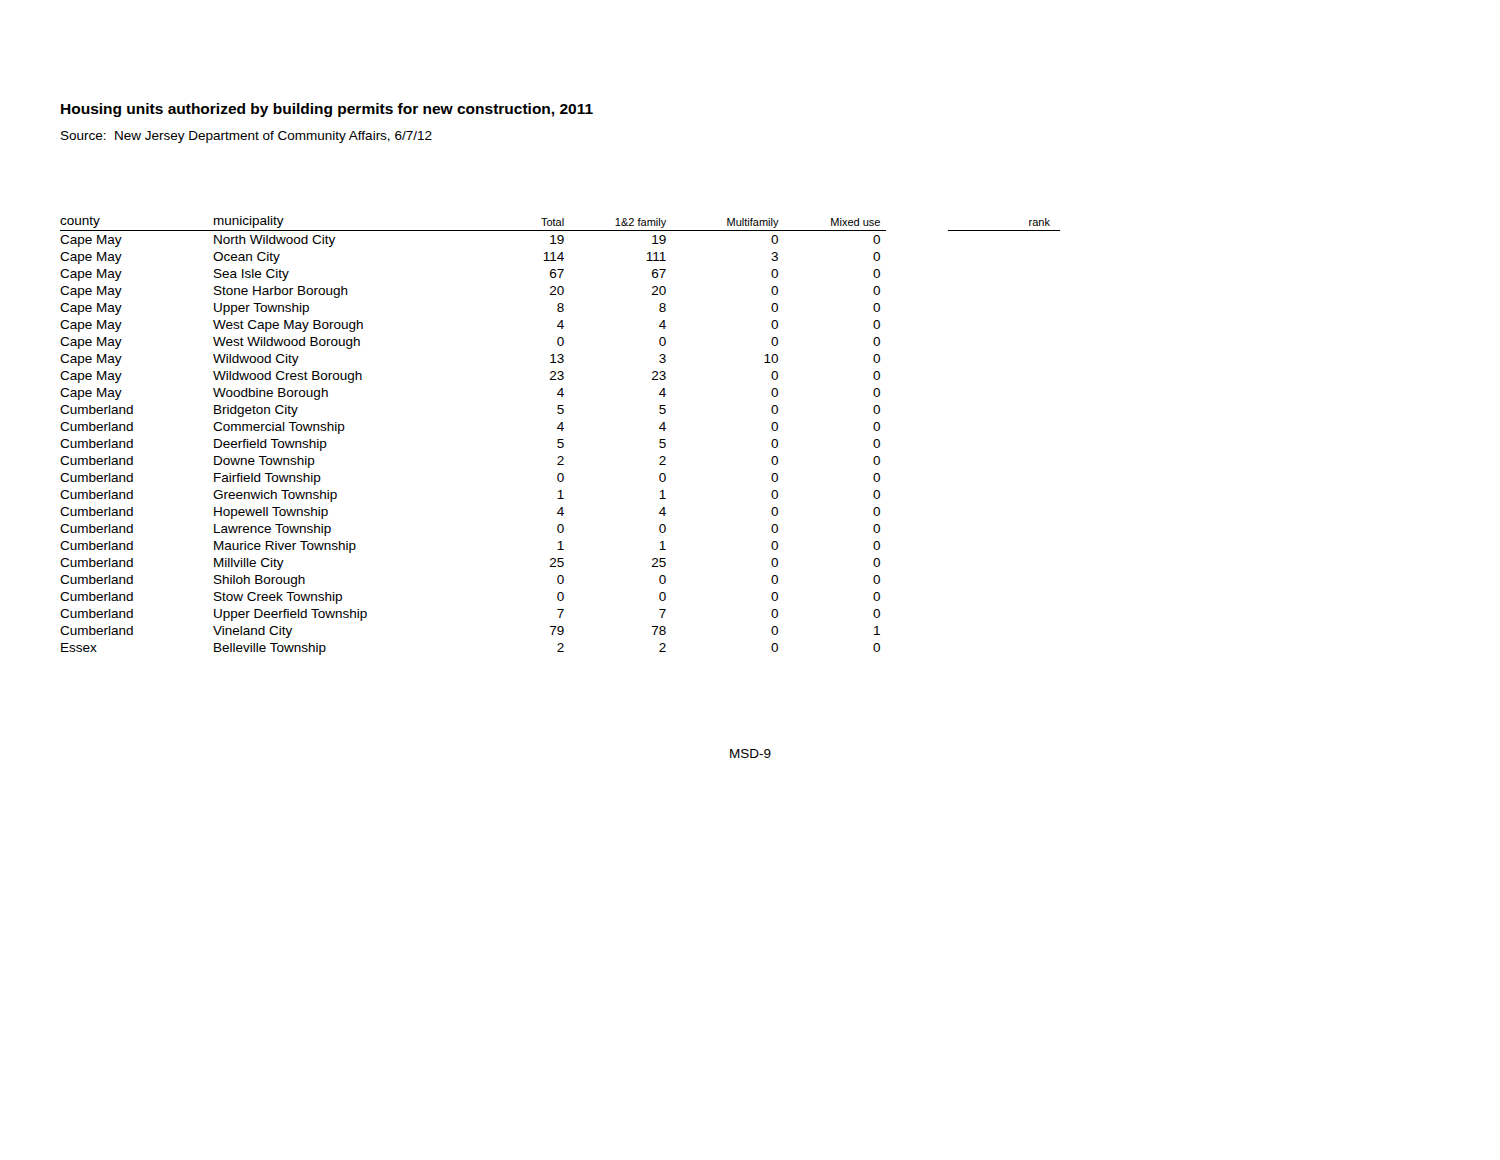Housing units authorized by building permits for new construction, 2011
Source: New Jersey Department of Community Affairs, 6/7/12
| county | municipality | Total | 1&2 family | Multifamily | Mixed use | | rank |
| --- | --- | --- | --- | --- | --- | --- | --- |
| Cape May | North Wildwood City | 19 | 19 | 0 | 0 | | |
| Cape May | Ocean City | 114 | 111 | 3 | 0 | | |
| Cape May | Sea Isle City | 67 | 67 | 0 | 0 | | |
| Cape May | Stone Harbor Borough | 20 | 20 | 0 | 0 | | |
| Cape May | Upper Township | 8 | 8 | 0 | 0 | | |
| Cape May | West Cape May Borough | 4 | 4 | 0 | 0 | | |
| Cape May | West Wildwood Borough | 0 | 0 | 0 | 0 | | |
| Cape May | Wildwood City | 13 | 3 | 10 | 0 | | |
| Cape May | Wildwood Crest Borough | 23 | 23 | 0 | 0 | | |
| Cape May | Woodbine Borough | 4 | 4 | 0 | 0 | | |
| Cumberland | Bridgeton City | 5 | 5 | 0 | 0 | | |
| Cumberland | Commercial Township | 4 | 4 | 0 | 0 | | |
| Cumberland | Deerfield Township | 5 | 5 | 0 | 0 | | |
| Cumberland | Downe Township | 2 | 2 | 0 | 0 | | |
| Cumberland | Fairfield Township | 0 | 0 | 0 | 0 | | |
| Cumberland | Greenwich Township | 1 | 1 | 0 | 0 | | |
| Cumberland | Hopewell Township | 4 | 4 | 0 | 0 | | |
| Cumberland | Lawrence Township | 0 | 0 | 0 | 0 | | |
| Cumberland | Maurice River Township | 1 | 1 | 0 | 0 | | |
| Cumberland | Millville City | 25 | 25 | 0 | 0 | | |
| Cumberland | Shiloh Borough | 0 | 0 | 0 | 0 | | |
| Cumberland | Stow Creek Township | 0 | 0 | 0 | 0 | | |
| Cumberland | Upper Deerfield Township | 7 | 7 | 0 | 0 | | |
| Cumberland | Vineland City | 79 | 78 | 0 | 1 | | |
| Essex | Belleville Township | 2 | 2 | 0 | 0 | | |
MSD-9